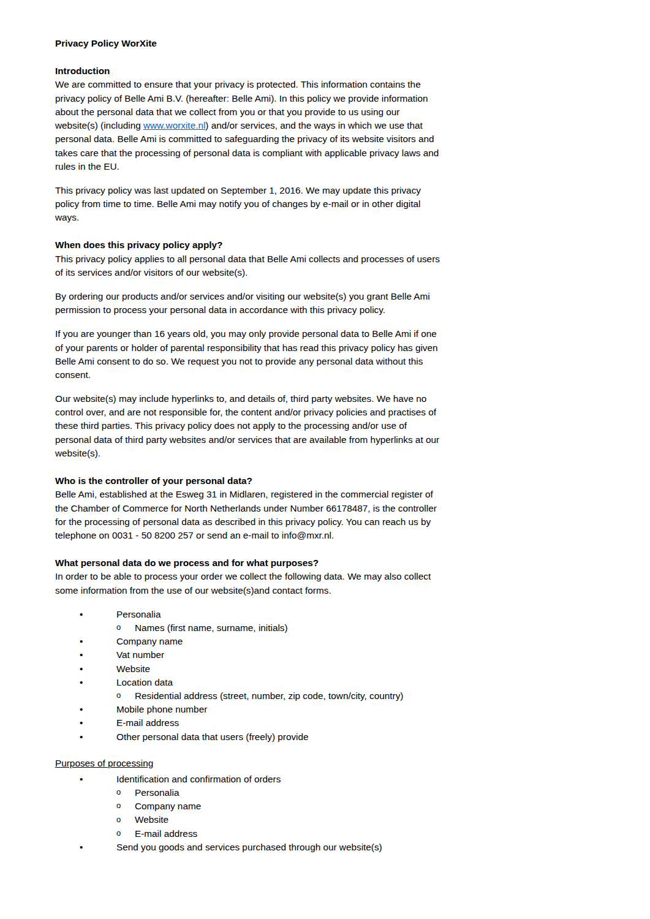Privacy Policy WorXite
Introduction
We are committed to ensure that your privacy is protected. This information contains the privacy policy of Belle Ami B.V. (hereafter: Belle Ami). In this policy we provide information about the personal data that we collect from you or that you provide to us using our website(s) (including www.worxite.nl) and/or services, and the ways in which we use that personal data. Belle Ami is committed to safeguarding the privacy of its website visitors and takes care that the processing of personal data is compliant with applicable privacy laws and rules in the EU.
This privacy policy was last updated on September 1, 2016. We may update this privacy policy from time to time. Belle Ami may notify you of changes by e-mail or in other digital ways.
When does this privacy policy apply?
This privacy policy applies to all personal data that Belle Ami collects and processes of users of its services and/or visitors of our website(s).
By ordering our products and/or services and/or visiting our website(s) you grant Belle Ami permission to process your personal data in accordance with this privacy policy.
If you are younger than 16 years old, you may only provide personal data to Belle Ami if one of your parents or holder of parental responsibility that has read this privacy policy has given Belle Ami consent to do so. We request you not to provide any personal data without this consent.
Our website(s) may include hyperlinks to, and details of, third party websites. We have no control over, and are not responsible for, the content and/or privacy policies and practises of these third parties. This privacy policy does not apply to the processing and/or use of personal data of third party websites and/or services that are available from hyperlinks at our website(s).
Who is the controller of your personal data?
Belle Ami, established at the Esweg 31 in Midlaren, registered in the commercial register of the Chamber of Commerce for North Netherlands under Number 66178487, is the controller for the processing of personal data as described in this privacy policy. You can reach us by telephone on 0031 - 50 8200 257 or send an e-mail to info@mxr.nl.
What personal data do we process and for what purposes?
In order to be able to process your order we collect the following data. We may also collect some information from the use of our website(s)and contact forms.
Personalia
Names (first name, surname, initials)
Company name
Vat number
Website
Location data
Residential address (street, number, zip code, town/city, country)
Mobile phone number
E-mail address
Other personal data that users (freely) provide
Purposes of processing
Identification and confirmation of orders
Personalia
Company name
Website
E-mail address
Send you goods and services purchased through our website(s)